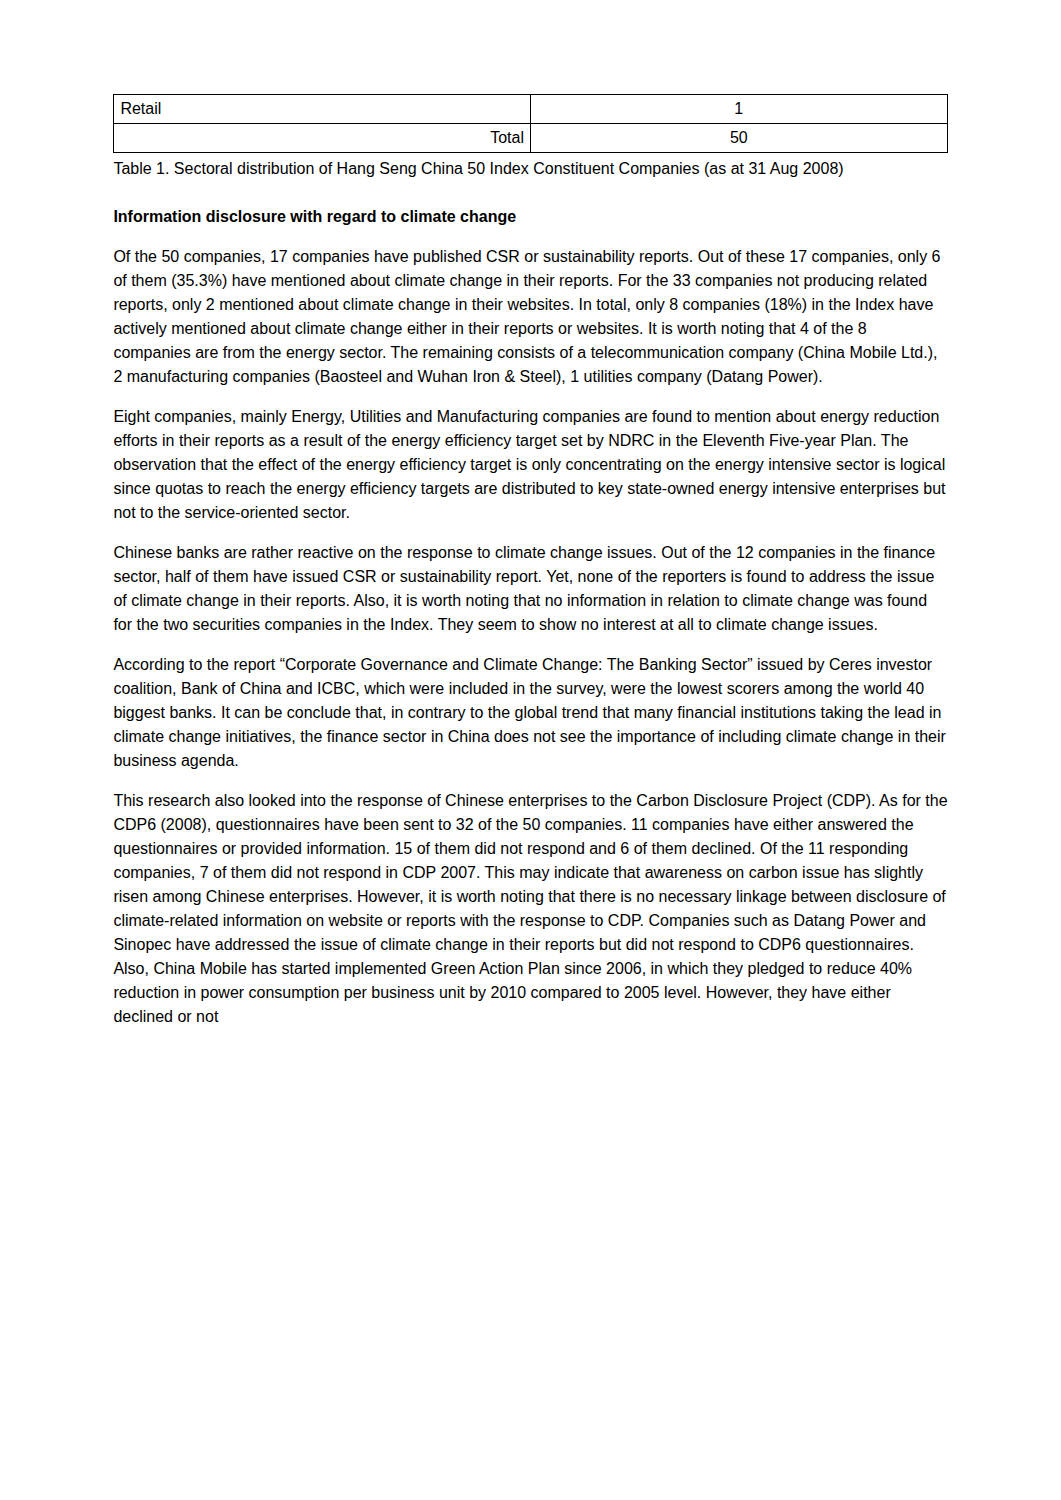| Retail | 1 |
| Total | 50 |
Table 1. Sectoral distribution of Hang Seng China 50 Index Constituent Companies (as at 31 Aug 2008)
Information disclosure with regard to climate change
Of the 50 companies, 17 companies have published CSR or sustainability reports. Out of these 17 companies, only 6 of them (35.3%) have mentioned about climate change in their reports. For the 33 companies not producing related reports, only 2 mentioned about climate change in their websites. In total, only 8 companies (18%) in the Index have actively mentioned about climate change either in their reports or websites. It is worth noting that 4 of the 8 companies are from the energy sector. The remaining consists of a telecommunication company (China Mobile Ltd.), 2 manufacturing companies (Baosteel and Wuhan Iron & Steel), 1 utilities company (Datang Power).
Eight companies, mainly Energy, Utilities and Manufacturing companies are found to mention about energy reduction efforts in their reports as a result of the energy efficiency target set by NDRC in the Eleventh Five-year Plan. The observation that the effect of the energy efficiency target is only concentrating on the energy intensive sector is logical since quotas to reach the energy efficiency targets are distributed to key state-owned energy intensive enterprises but not to the service-oriented sector.
Chinese banks are rather reactive on the response to climate change issues. Out of the 12 companies in the finance sector, half of them have issued CSR or sustainability report. Yet, none of the reporters is found to address the issue of climate change in their reports. Also, it is worth noting that no information in relation to climate change was found for the two securities companies in the Index. They seem to show no interest at all to climate change issues.
According to the report “Corporate Governance and Climate Change: The Banking Sector” issued by Ceres investor coalition, Bank of China and ICBC, which were included in the survey, were the lowest scorers among the world 40 biggest banks. It can be conclude that, in contrary to the global trend that many financial institutions taking the lead in climate change initiatives, the finance sector in China does not see the importance of including climate change in their business agenda.
This research also looked into the response of Chinese enterprises to the Carbon Disclosure Project (CDP). As for the CDP6 (2008), questionnaires have been sent to 32 of the 50 companies. 11 companies have either answered the questionnaires or provided information. 15 of them did not respond and 6 of them declined. Of the 11 responding companies, 7 of them did not respond in CDP 2007. This may indicate that awareness on carbon issue has slightly risen among Chinese enterprises. However, it is worth noting that there is no necessary linkage between disclosure of climate-related information on website or reports with the response to CDP. Companies such as Datang Power and Sinopec have addressed the issue of climate change in their reports but did not respond to CDP6 questionnaires. Also, China Mobile has started implemented Green Action Plan since 2006, in which they pledged to reduce 40% reduction in power consumption per business unit by 2010 compared to 2005 level. However, they have either declined or not